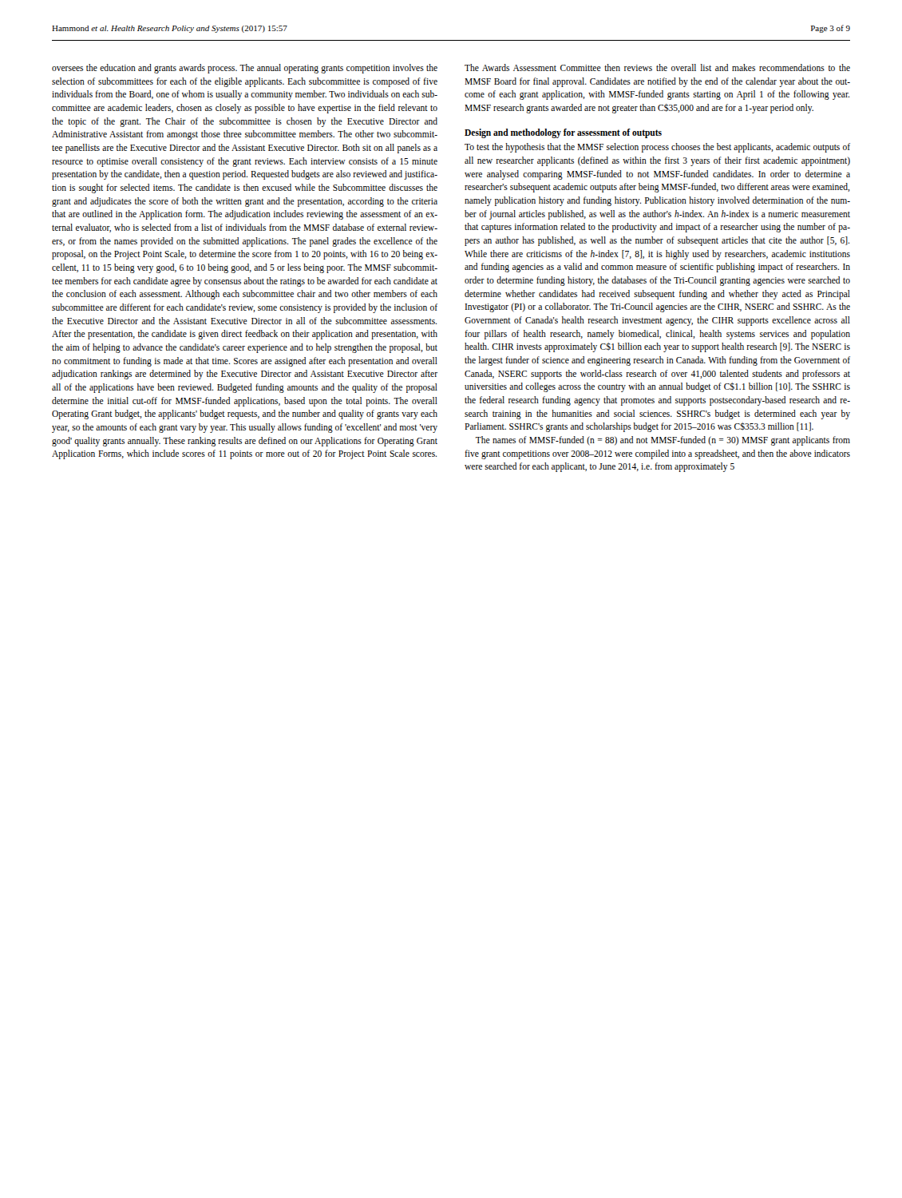Hammond et al. Health Research Policy and Systems (2017) 15:57
Page 3 of 9
oversees the education and grants awards process. The annual operating grants competition involves the selection of subcommittees for each of the eligible applicants. Each subcommittee is composed of five individuals from the Board, one of whom is usually a community member. Two individuals on each sub-committee are academic leaders, chosen as closely as possible to have expertise in the field relevant to the topic of the grant. The Chair of the subcommittee is chosen by the Executive Director and Administrative Assistant from amongst those three subcommittee members. The other two subcommittee panellists are the Executive Director and the Assistant Executive Director. Both sit on all panels as a resource to optimise overall consistency of the grant reviews. Each interview consists of a 15 minute presentation by the candidate, then a question period. Requested budgets are also reviewed and justification is sought for selected items. The candidate is then excused while the Subcommittee discusses the grant and adjudicates the score of both the written grant and the presentation, according to the criteria that are outlined in the Application form. The adjudication includes reviewing the assessment of an external evaluator, who is selected from a list of individuals from the MMSF database of external reviewers, or from the names provided on the submitted applications. The panel grades the excellence of the proposal, on the Project Point Scale, to determine the score from 1 to 20 points, with 16 to 20 being excellent, 11 to 15 being very good, 6 to 10 being good, and 5 or less being poor. The MMSF subcommittee members for each candidate agree by consensus about the ratings to be awarded for each candidate at the conclusion of each assessment. Although each subcommittee chair and two other members of each subcommittee are different for each candidate's review, some consistency is provided by the inclusion of the Executive Director and the Assistant Executive Director in all of the subcommittee assessments. After the presentation, the candidate is given direct feedback on their application and presentation, with the aim of helping to advance the candidate's career experience and to help strengthen the proposal, but no commitment to funding is made at that time. Scores are assigned after each presentation and overall adjudication rankings are determined by the Executive Director and Assistant Executive Director after all of the applications have been reviewed. Budgeted funding amounts and the quality of the proposal determine the initial cut-off for MMSF-funded applications, based upon the total points. The overall Operating Grant budget, the applicants' budget requests, and the number and quality of grants vary each year, so the amounts of each grant vary by year. This usually allows funding of 'excellent' and most 'very good' quality grants annually. These ranking results are defined on our Applications for Operating Grant Application Forms, which include scores of 11 points or more out of 20 for Project Point Scale scores. The Awards Assessment Committee then reviews the overall list and makes recommendations to the MMSF Board for final approval. Candidates are notified by the end of the calendar year about the outcome of each grant application, with MMSF-funded grants starting on April 1 of the following year. MMSF research grants awarded are not greater than C$35,000 and are for a 1-year period only.
Design and methodology for assessment of outputs
To test the hypothesis that the MMSF selection process chooses the best applicants, academic outputs of all new researcher applicants (defined as within the first 3 years of their first academic appointment) were analysed comparing MMSF-funded to not MMSF-funded candidates. In order to determine a researcher's subsequent academic outputs after being MMSF-funded, two different areas were examined, namely publication history and funding history. Publication history involved determination of the number of journal articles published, as well as the author's h-index. An h-index is a numeric measurement that captures information related to the productivity and impact of a researcher using the number of papers an author has published, as well as the number of subsequent articles that cite the author [5, 6]. While there are criticisms of the h-index [7, 8], it is highly used by researchers, academic institutions and funding agencies as a valid and common measure of scientific publishing impact of researchers. In order to determine funding history, the databases of the Tri-Council granting agencies were searched to determine whether candidates had received subsequent funding and whether they acted as Principal Investigator (PI) or a collaborator. The Tri-Council agencies are the CIHR, NSERC and SSHRC. As the Government of Canada's health research investment agency, the CIHR supports excellence across all four pillars of health research, namely biomedical, clinical, health systems services and population health. CIHR invests approximately C$1 billion each year to support health research [9]. The NSERC is the largest funder of science and engineering research in Canada. With funding from the Government of Canada, NSERC supports the world-class research of over 41,000 talented students and professors at universities and colleges across the country with an annual budget of C$1.1 billion [10]. The SSHRC is the federal research funding agency that promotes and supports postsecondary-based research and research training in the humanities and social sciences. SSHRC's budget is determined each year by Parliament. SSHRC's grants and scholarships budget for 2015–2016 was C$353.3 million [11].
The names of MMSF-funded (n = 88) and not MMSF-funded (n = 30) MMSF grant applicants from five grant competitions over 2008–2012 were compiled into a spreadsheet, and then the above indicators were searched for each applicant, to June 2014, i.e. from approximately 5